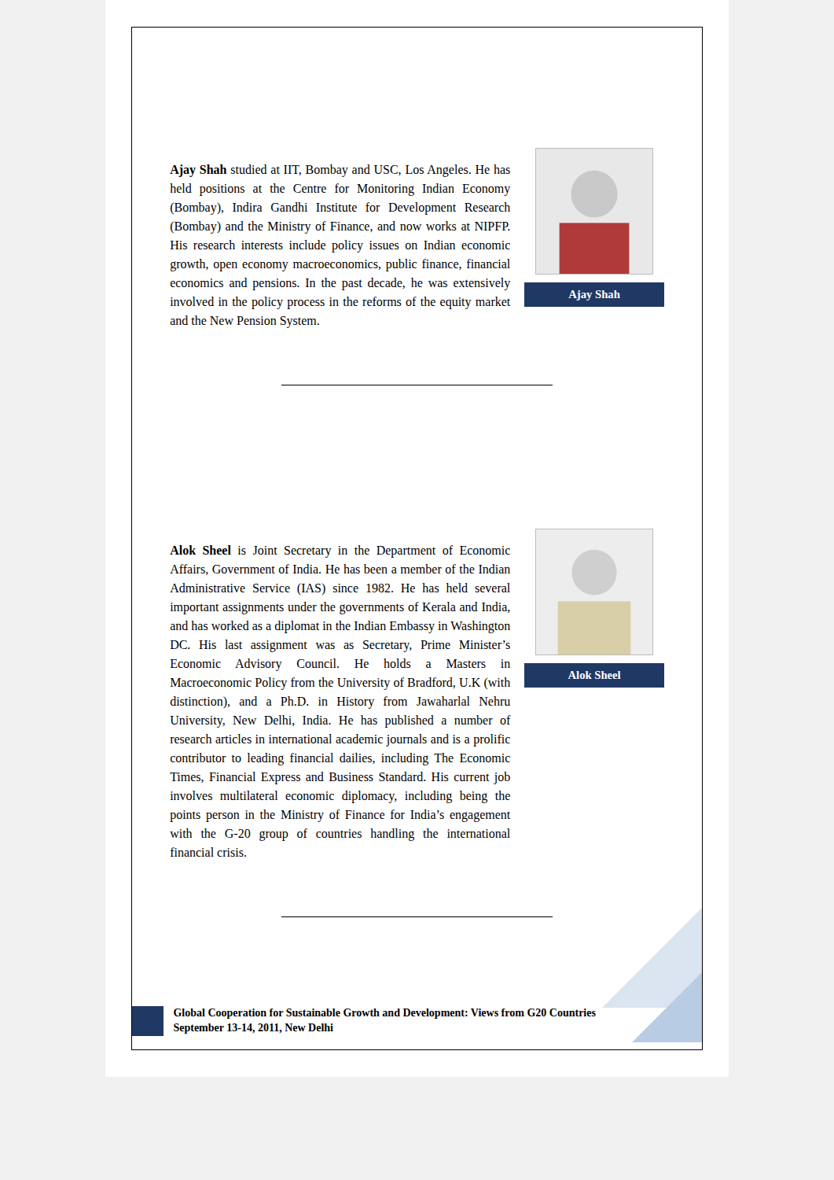Ajay Shah studied at IIT, Bombay and USC, Los Angeles. He has held positions at the Centre for Monitoring Indian Economy (Bombay), Indira Gandhi Institute for Development Research (Bombay) and the Ministry of Finance, and now works at NIPFP. His research interests include policy issues on Indian economic growth, open economy macroeconomics, public finance, financial economics and pensions. In the past decade, he was extensively involved in the policy process in the reforms of the equity market and the New Pension System.
Ajay Shah
Alok Sheel is Joint Secretary in the Department of Economic Affairs, Government of India. He has been a member of the Indian Administrative Service (IAS) since 1982. He has held several important assignments under the governments of Kerala and India, and has worked as a diplomat in the Indian Embassy in Washington DC. His last assignment was as Secretary, Prime Minister’s Economic Advisory Council. He holds a Masters in Macroeconomic Policy from the University of Bradford, U.K (with distinction), and a Ph.D. in History from Jawaharlal Nehru University, New Delhi, India. He has published a number of research articles in international academic journals and is a prolific contributor to leading financial dailies, including The Economic Times, Financial Express and Business Standard. His current job involves multilateral economic diplomacy, including being the points person in the Ministry of Finance for India’s engagement with the G-20 group of countries handling the international financial crisis.
Alok Sheel
15
Global Cooperation for Sustainable Growth and Development: Views from G20 Countries
September 13-14, 2011, New Delhi